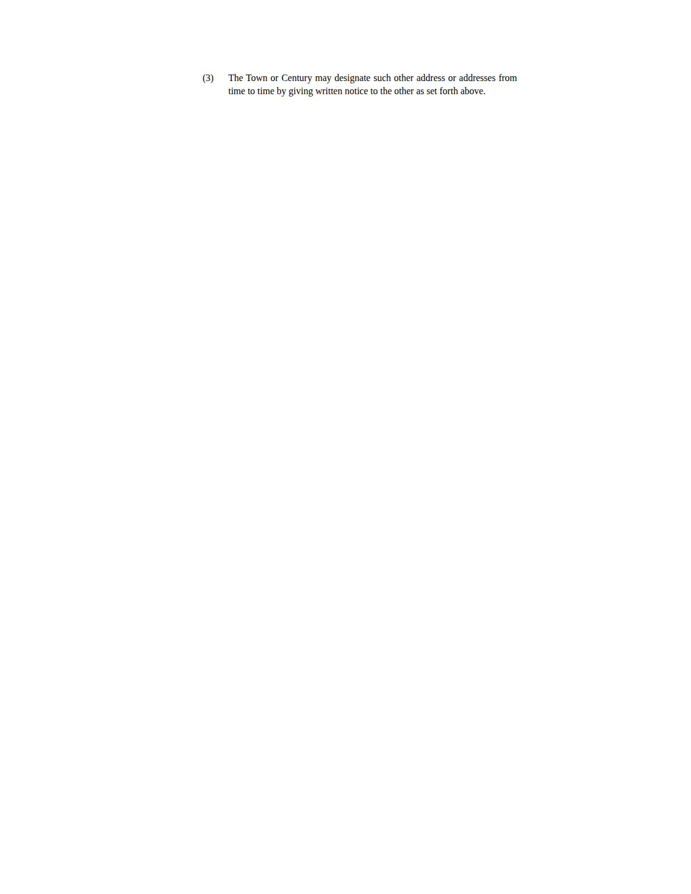(3)
The Town or Century may designate such other address or addresses from time to time by giving written notice to the other as set forth above.